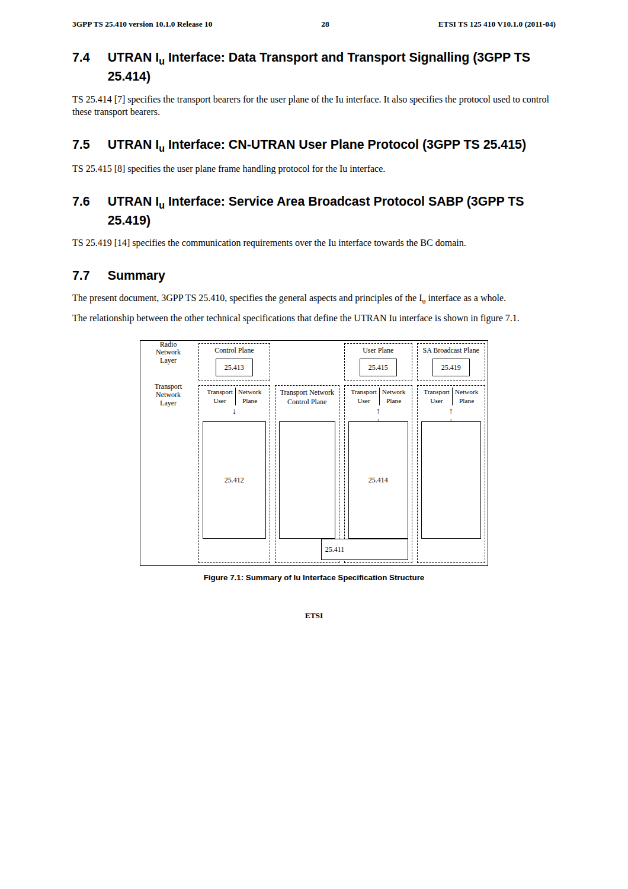3GPP TS 25.410 version 10.1.0 Release 10
28
ETSI TS 125 410 V10.1.0 (2011-04)
7.4 UTRAN Iu Interface: Data Transport and Transport Signalling (3GPP TS 25.414)
TS 25.414 [7] specifies the transport bearers for the user plane of the Iu interface. It also specifies the protocol used to control these transport bearers.
7.5 UTRAN Iu Interface: CN-UTRAN User Plane Protocol (3GPP TS 25.415)
TS 25.415 [8] specifies the user plane frame handling protocol for the Iu interface.
7.6 UTRAN Iu Interface: Service Area Broadcast Protocol SABP (3GPP TS 25.419)
TS 25.419 [14] specifies the communication requirements over the Iu interface towards the BC domain.
7.7 Summary
The present document, 3GPP TS 25.410, specifies the general aspects and principles of the Iu interface as a whole.
The relationship between the other technical specifications that define the UTRAN Iu interface is shown in figure 7.1.
| Radio Network Layer | Control Plane 25.413 | | User Plane 25.415 | SA Broadcast Plane 25.419 |
| Transport Network Layer | Transport User Network Plane ↓ 25.412 | Transport Network Control Plane | Transport User Network Plane ↑ ↓ 25.414 25.411 | Transport User Network Plane ↑ ↓ |
Figure 7.1: Summary of Iu Interface Specification Structure
ETSI